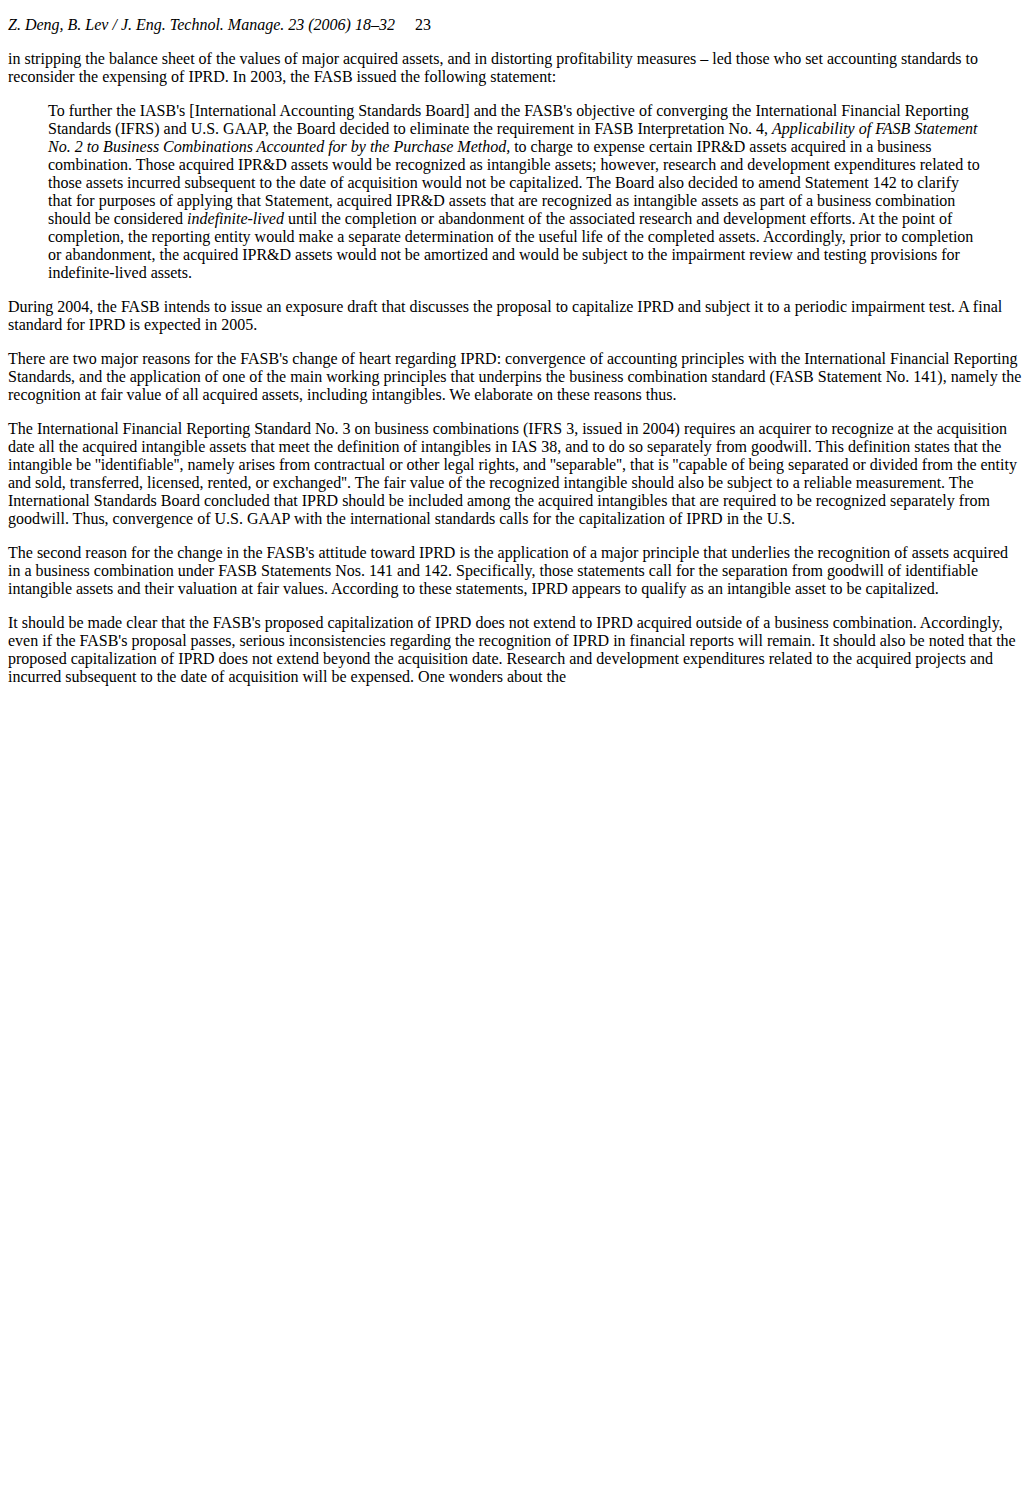Z. Deng, B. Lev / J. Eng. Technol. Manage. 23 (2006) 18–32 23
in stripping the balance sheet of the values of major acquired assets, and in distorting profitability measures – led those who set accounting standards to reconsider the expensing of IPRD. In 2003, the FASB issued the following statement:
To further the IASB's [International Accounting Standards Board] and the FASB's objective of converging the International Financial Reporting Standards (IFRS) and U.S. GAAP, the Board decided to eliminate the requirement in FASB Interpretation No. 4, Applicability of FASB Statement No. 2 to Business Combinations Accounted for by the Purchase Method, to charge to expense certain IPR&D assets acquired in a business combination. Those acquired IPR&D assets would be recognized as intangible assets; however, research and development expenditures related to those assets incurred subsequent to the date of acquisition would not be capitalized. The Board also decided to amend Statement 142 to clarify that for purposes of applying that Statement, acquired IPR&D assets that are recognized as intangible assets as part of a business combination should be considered indefinite-lived until the completion or abandonment of the associated research and development efforts. At the point of completion, the reporting entity would make a separate determination of the useful life of the completed assets. Accordingly, prior to completion or abandonment, the acquired IPR&D assets would not be amortized and would be subject to the impairment review and testing provisions for indefinite-lived assets.
During 2004, the FASB intends to issue an exposure draft that discusses the proposal to capitalize IPRD and subject it to a periodic impairment test. A final standard for IPRD is expected in 2005.
There are two major reasons for the FASB's change of heart regarding IPRD: convergence of accounting principles with the International Financial Reporting Standards, and the application of one of the main working principles that underpins the business combination standard (FASB Statement No. 141), namely the recognition at fair value of all acquired assets, including intangibles. We elaborate on these reasons thus.
The International Financial Reporting Standard No. 3 on business combinations (IFRS 3, issued in 2004) requires an acquirer to recognize at the acquisition date all the acquired intangible assets that meet the definition of intangibles in IAS 38, and to do so separately from goodwill. This definition states that the intangible be ''identifiable'', namely arises from contractual or other legal rights, and ''separable'', that is ''capable of being separated or divided from the entity and sold, transferred, licensed, rented, or exchanged''. The fair value of the recognized intangible should also be subject to a reliable measurement. The International Standards Board concluded that IPRD should be included among the acquired intangibles that are required to be recognized separately from goodwill. Thus, convergence of U.S. GAAP with the international standards calls for the capitalization of IPRD in the U.S.
The second reason for the change in the FASB's attitude toward IPRD is the application of a major principle that underlies the recognition of assets acquired in a business combination under FASB Statements Nos. 141 and 142. Specifically, those statements call for the separation from goodwill of identifiable intangible assets and their valuation at fair values. According to these statements, IPRD appears to qualify as an intangible asset to be capitalized.
It should be made clear that the FASB's proposed capitalization of IPRD does not extend to IPRD acquired outside of a business combination. Accordingly, even if the FASB's proposal passes, serious inconsistencies regarding the recognition of IPRD in financial reports will remain. It should also be noted that the proposed capitalization of IPRD does not extend beyond the acquisition date. Research and development expenditures related to the acquired projects and incurred subsequent to the date of acquisition will be expensed. One wonders about the